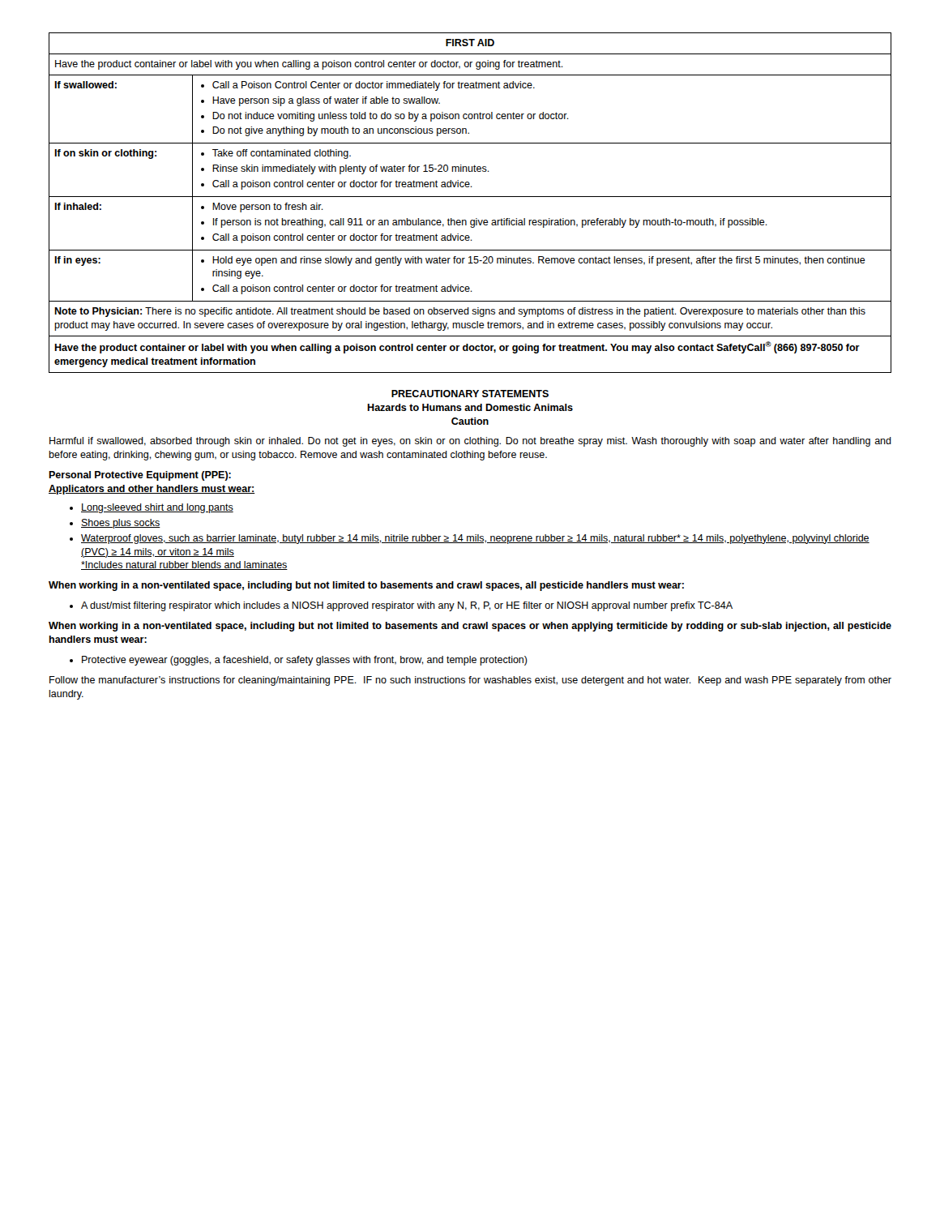| FIRST AID |
| --- |
| Have the product container or label with you when calling a poison control center or doctor, or going for treatment. |
| If swallowed: | Call a Poison Control Center or doctor immediately for treatment advice. Have person sip a glass of water if able to swallow. Do not induce vomiting unless told to do so by a poison control center or doctor. Do not give anything by mouth to an unconscious person. |
| If on skin or clothing: | Take off contaminated clothing. Rinse skin immediately with plenty of water for 15-20 minutes. Call a poison control center or doctor for treatment advice. |
| If inhaled: | Move person to fresh air. If person is not breathing, call 911 or an ambulance, then give artificial respiration, preferably by mouth-to-mouth, if possible. Call a poison control center or doctor for treatment advice. |
| If in eyes: | Hold eye open and rinse slowly and gently with water for 15-20 minutes. Remove contact lenses, if present, after the first 5 minutes, then continue rinsing eye. Call a poison control center or doctor for treatment advice. |
| Note to Physician: There is no specific antidote. All treatment should be based on observed signs and symptoms of distress in the patient. Overexposure to materials other than this product may have occurred. In severe cases of overexposure by oral ingestion, lethargy, muscle tremors, and in extreme cases, possibly convulsions may occur. |
| Have the product container or label with you when calling a poison control center or doctor, or going for treatment. You may also contact SafetyCall ® (866) 897-8050 for emergency medical treatment information |
PRECAUTIONARY STATEMENTS
Hazards to Humans and Domestic Animals
Caution
Harmful if swallowed, absorbed through skin or inhaled. Do not get in eyes, on skin or on clothing. Do not breathe spray mist. Wash thoroughly with soap and water after handling and before eating, drinking, chewing gum, or using tobacco. Remove and wash contaminated clothing before reuse.
Personal Protective Equipment (PPE):
Applicators and other handlers must wear:
Long-sleeved shirt and long pants
Shoes plus socks
Waterproof gloves, such as barrier laminate, butyl rubber ≥ 14 mils, nitrile rubber ≥ 14 mils, neoprene rubber ≥ 14 mils, natural rubber* ≥ 14 mils, polyethylene, polyvinyl chloride (PVC) ≥ 14 mils, or viton ≥ 14 mils
*Includes natural rubber blends and laminates
When working in a non-ventilated space, including but not limited to basements and crawl spaces, all pesticide handlers must wear:
A dust/mist filtering respirator which includes a NIOSH approved respirator with any N, R, P, or HE filter or NIOSH approval number prefix TC-84A
When working in a non-ventilated space, including but not limited to basements and crawl spaces or when applying termiticide by rodding or sub-slab injection, all pesticide handlers must wear:
Protective eyewear (goggles, a faceshield, or safety glasses with front, brow, and temple protection)
Follow the manufacturer’s instructions for cleaning/maintaining PPE. IF no such instructions for washables exist, use detergent and hot water. Keep and wash PPE separately from other laundry.